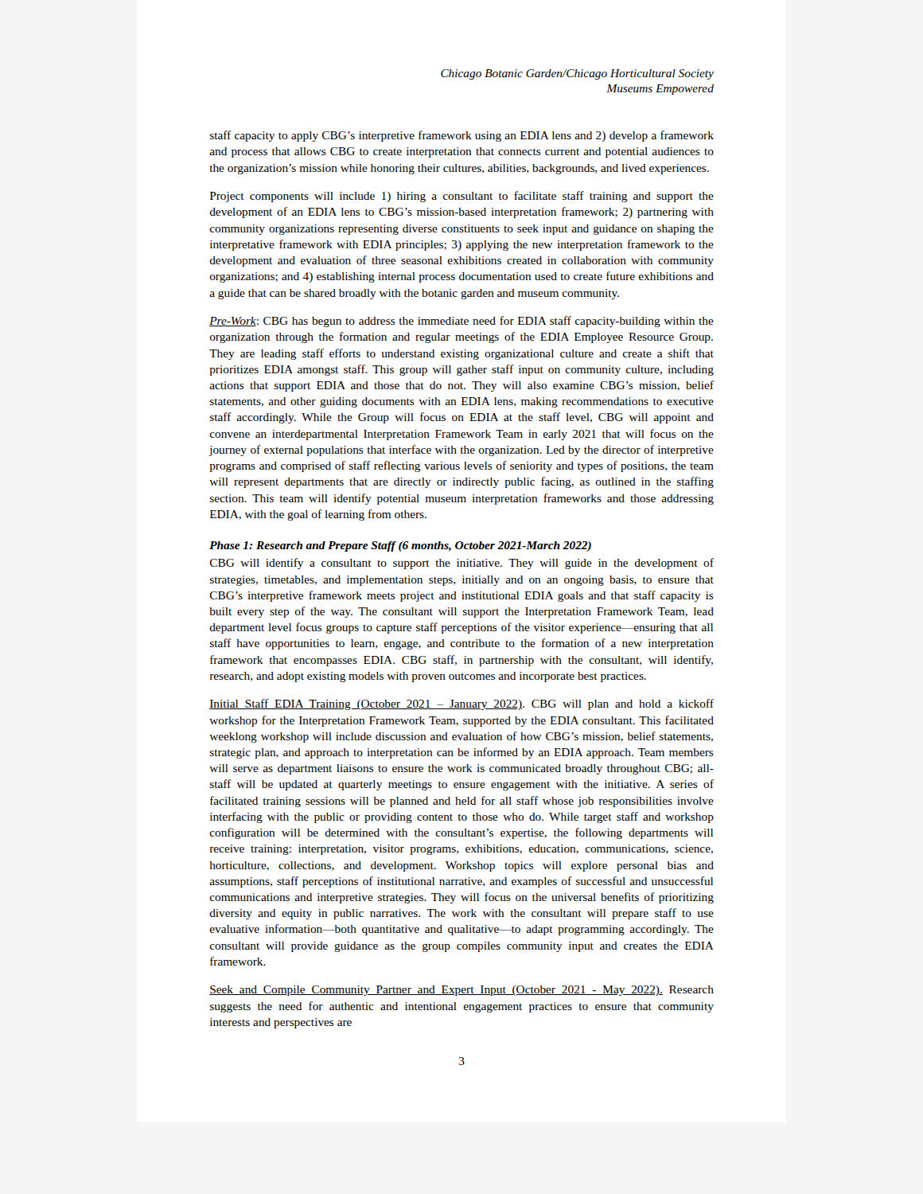Chicago Botanic Garden/Chicago Horticultural Society Museums Empowered
staff capacity to apply CBG’s interpretive framework using an EDIA lens and 2) develop a framework and process that allows CBG to create interpretation that connects current and potential audiences to the organization’s mission while honoring their cultures, abilities, backgrounds, and lived experiences.
Project components will include 1) hiring a consultant to facilitate staff training and support the development of an EDIA lens to CBG’s mission-based interpretation framework; 2) partnering with community organizations representing diverse constituents to seek input and guidance on shaping the interpretative framework with EDIA principles; 3) applying the new interpretation framework to the development and evaluation of three seasonal exhibitions created in collaboration with community organizations; and 4) establishing internal process documentation used to create future exhibitions and a guide that can be shared broadly with the botanic garden and museum community.
Pre-Work: CBG has begun to address the immediate need for EDIA staff capacity-building within the organization through the formation and regular meetings of the EDIA Employee Resource Group. They are leading staff efforts to understand existing organizational culture and create a shift that prioritizes EDIA amongst staff. This group will gather staff input on community culture, including actions that support EDIA and those that do not. They will also examine CBG’s mission, belief statements, and other guiding documents with an EDIA lens, making recommendations to executive staff accordingly. While the Group will focus on EDIA at the staff level, CBG will appoint and convene an interdepartmental Interpretation Framework Team in early 2021 that will focus on the journey of external populations that interface with the organization. Led by the director of interpretive programs and comprised of staff reflecting various levels of seniority and types of positions, the team will represent departments that are directly or indirectly public facing, as outlined in the staffing section. This team will identify potential museum interpretation frameworks and those addressing EDIA, with the goal of learning from others.
Phase 1: Research and Prepare Staff (6 months, October 2021-March 2022)
CBG will identify a consultant to support the initiative. They will guide in the development of strategies, timetables, and implementation steps, initially and on an ongoing basis, to ensure that CBG’s interpretive framework meets project and institutional EDIA goals and that staff capacity is built every step of the way. The consultant will support the Interpretation Framework Team, lead department level focus groups to capture staff perceptions of the visitor experience—ensuring that all staff have opportunities to learn, engage, and contribute to the formation of a new interpretation framework that encompasses EDIA. CBG staff, in partnership with the consultant, will identify, research, and adopt existing models with proven outcomes and incorporate best practices.
Initial Staff EDIA Training (October 2021 – January 2022). CBG will plan and hold a kickoff workshop for the Interpretation Framework Team, supported by the EDIA consultant. This facilitated weeklong workshop will include discussion and evaluation of how CBG’s mission, belief statements, strategic plan, and approach to interpretation can be informed by an EDIA approach. Team members will serve as department liaisons to ensure the work is communicated broadly throughout CBG; all-staff will be updated at quarterly meetings to ensure engagement with the initiative. A series of facilitated training sessions will be planned and held for all staff whose job responsibilities involve interfacing with the public or providing content to those who do. While target staff and workshop configuration will be determined with the consultant’s expertise, the following departments will receive training: interpretation, visitor programs, exhibitions, education, communications, science, horticulture, collections, and development. Workshop topics will explore personal bias and assumptions, staff perceptions of institutional narrative, and examples of successful and unsuccessful communications and interpretive strategies. They will focus on the universal benefits of prioritizing diversity and equity in public narratives. The work with the consultant will prepare staff to use evaluative information—both quantitative and qualitative—to adapt programming accordingly. The consultant will provide guidance as the group compiles community input and creates the EDIA framework.
Seek and Compile Community Partner and Expert Input (October 2021 - May 2022). Research suggests the need for authentic and intentional engagement practices to ensure that community interests and perspectives are
3